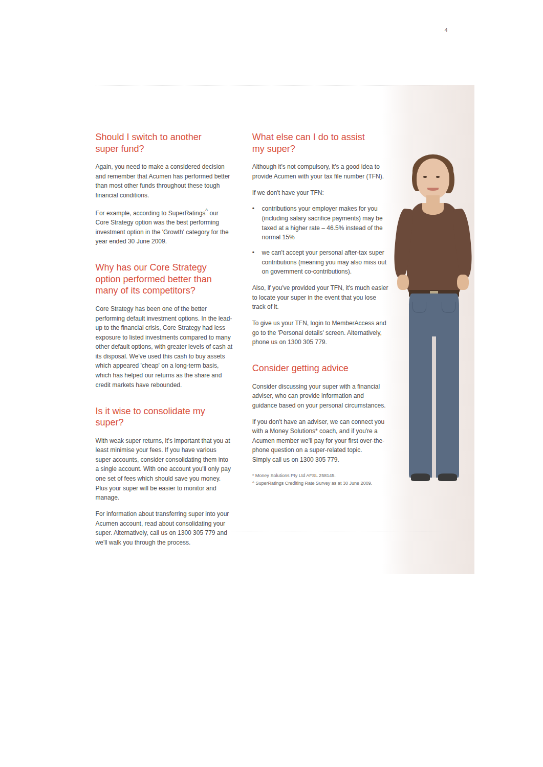4
Should I switch to another
super fund?
Again, you need to make a considered decision and remember that Acumen has performed better than most other funds throughout these tough financial conditions.
For example, according to SuperRatings^ our Core Strategy option was the best performing investment option in the 'Growth' category for the year ended 30 June 2009.
Why has our Core Strategy option performed better than many of its competitors?
Core Strategy has been one of the better performing default investment options. In the lead-up to the financial crisis, Core Strategy had less exposure to listed investments compared to many other default options, with greater levels of cash at its disposal. We've used this cash to buy assets which appeared 'cheap' on a long-term basis, which has helped our returns as the share and credit markets have rebounded.
Is it wise to consolidate my super?
With weak super returns, it's important that you at least minimise your fees. If you have various super accounts, consider consolidating them into a single account. With one account you'll only pay one set of fees which should save you money. Plus your super will be easier to monitor and manage.
For information about transferring super into your Acumen account, read about consolidating your super. Alternatively, call us on 1300 305 779 and we'll walk you through the process.
What else can I do to assist
my super?
Although it's not compulsory, it's a good idea to provide Acumen with your tax file number (TFN).
If we don't have your TFN:
contributions your employer makes for you (including salary sacrifice payments) may be taxed at a higher rate – 46.5% instead of the normal 15%
we can't accept your personal after-tax super contributions (meaning you may also miss out on government co-contributions).
Also, if you've provided your TFN, it's much easier to locate your super in the event that you lose track of it.
To give us your TFN, login to MemberAccess and go to the 'Personal details' screen. Alternatively, phone us on 1300 305 779.
Consider getting advice
Consider discussing your super with a financial adviser, who can provide information and guidance based on your personal circumstances.
If you don't have an adviser, we can connect you with a Money Solutions* coach, and if you're a Acumen member we'll pay for your first over-the-phone question on a super-related topic.
Simply call us on 1300 305 779.
* Money Solutions Pty Ltd AFSL 258145.
^ SuperRatings Crediting Rate Survey as at 30 June 2009.